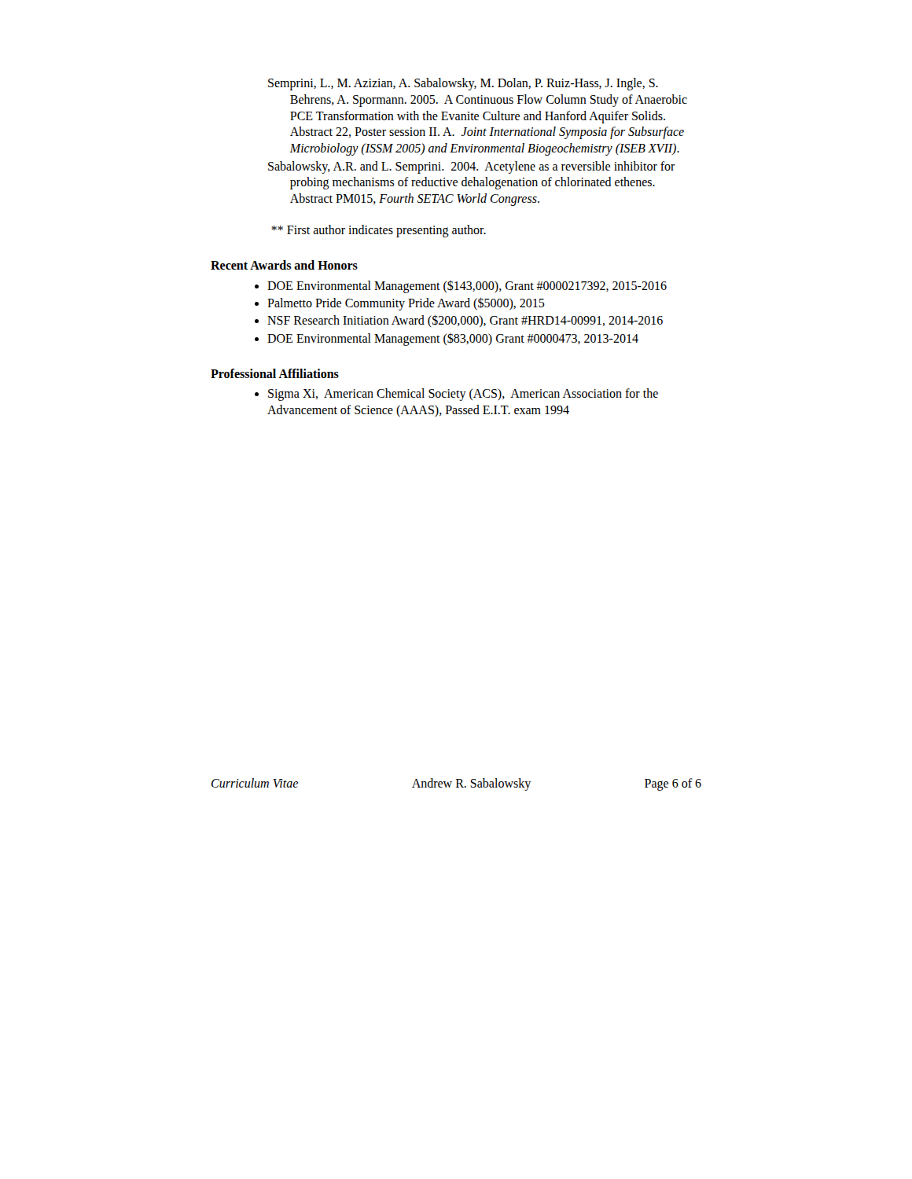Semprini, L., M. Azizian, A. Sabalowsky, M. Dolan, P. Ruiz-Hass, J. Ingle, S. Behrens, A. Spormann. 2005. A Continuous Flow Column Study of Anaerobic PCE Transformation with the Evanite Culture and Hanford Aquifer Solids. Abstract 22, Poster session II. A. Joint International Symposia for Subsurface Microbiology (ISSM 2005) and Environmental Biogeochemistry (ISEB XVII).
Sabalowsky, A.R. and L. Semprini. 2004. Acetylene as a reversible inhibitor for probing mechanisms of reductive dehalogenation of chlorinated ethenes. Abstract PM015, Fourth SETAC World Congress.
** First author indicates presenting author.
Recent Awards and Honors
DOE Environmental Management ($143,000), Grant #0000217392, 2015-2016
Palmetto Pride Community Pride Award ($5000), 2015
NSF Research Initiation Award ($200,000), Grant #HRD14-00991, 2014-2016
DOE Environmental Management ($83,000) Grant #0000473, 2013-2014
Professional Affiliations
Sigma Xi, American Chemical Society (ACS), American Association for the Advancement of Science (AAAS), Passed E.I.T. exam 1994
Curriculum Vitae Andrew R. Sabalowsky Page 6 of 6